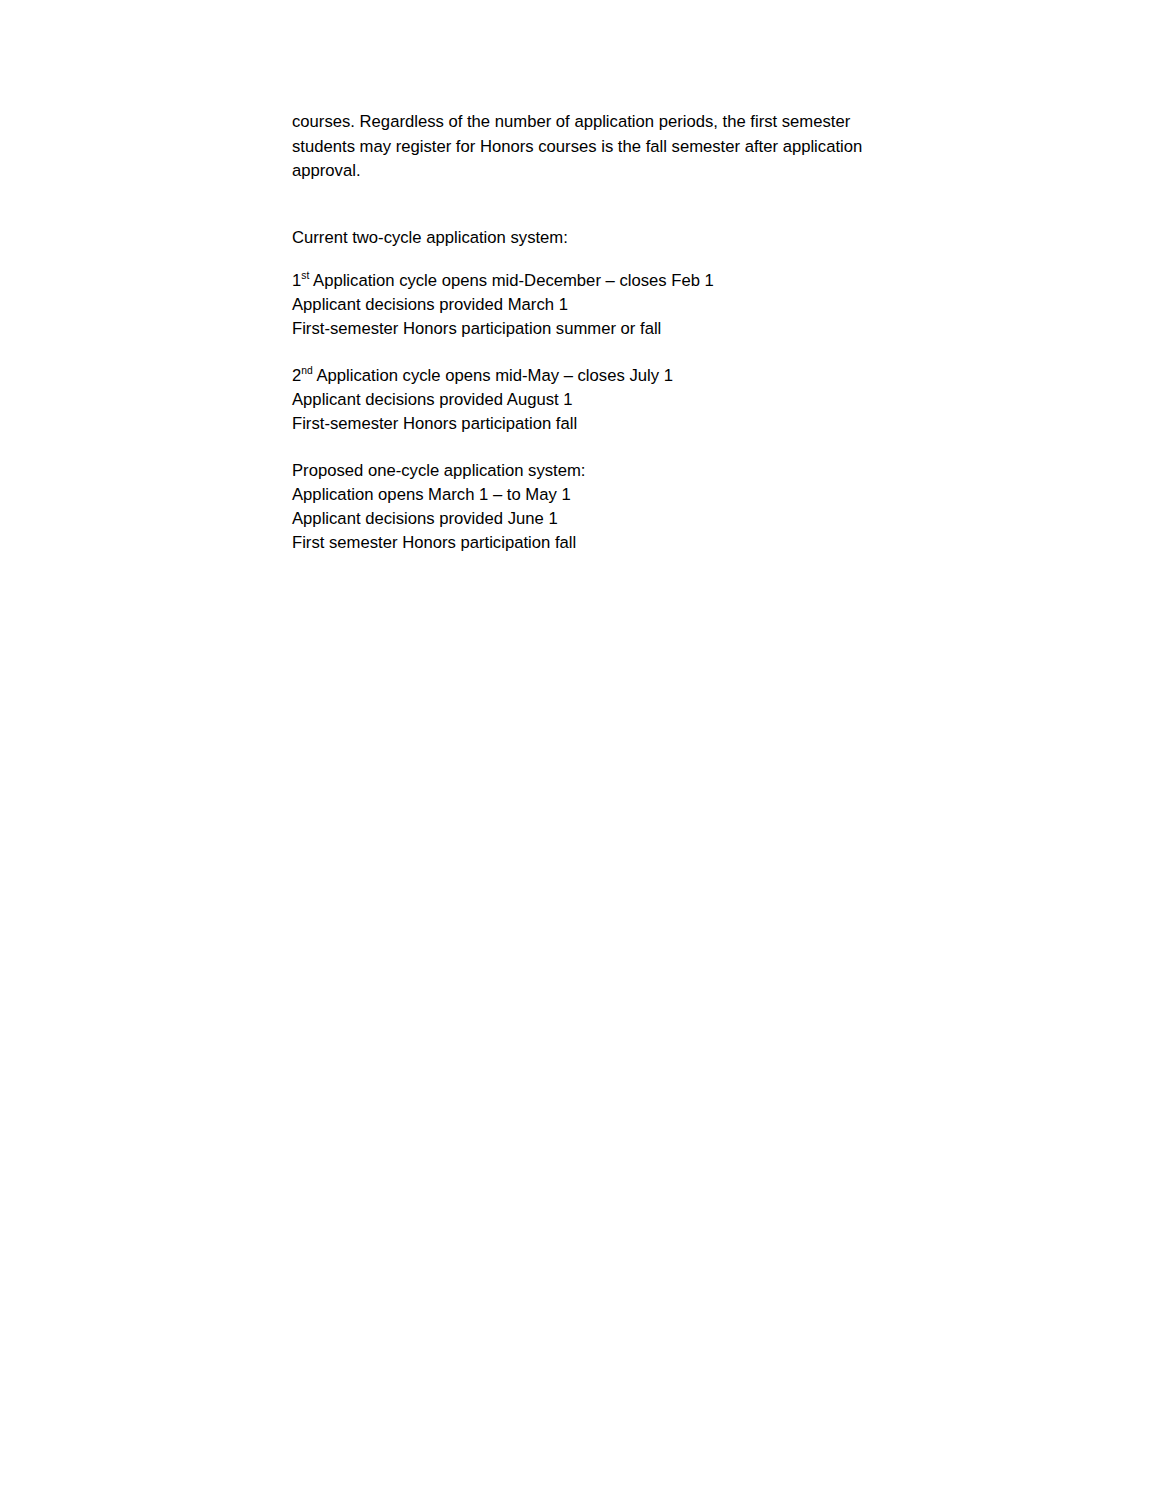courses. Regardless of the number of application periods, the first semester students may register for Honors courses is the fall semester after application approval.
Current two-cycle application system:
1st Application cycle opens mid-December – closes Feb 1
Applicant decisions provided March 1
First-semester Honors participation summer or fall
2nd Application cycle opens mid-May – closes July 1
Applicant decisions provided August 1
First-semester Honors participation fall
Proposed one-cycle application system:
Application opens March 1 – to May 1
Applicant decisions provided June 1
First semester Honors participation fall